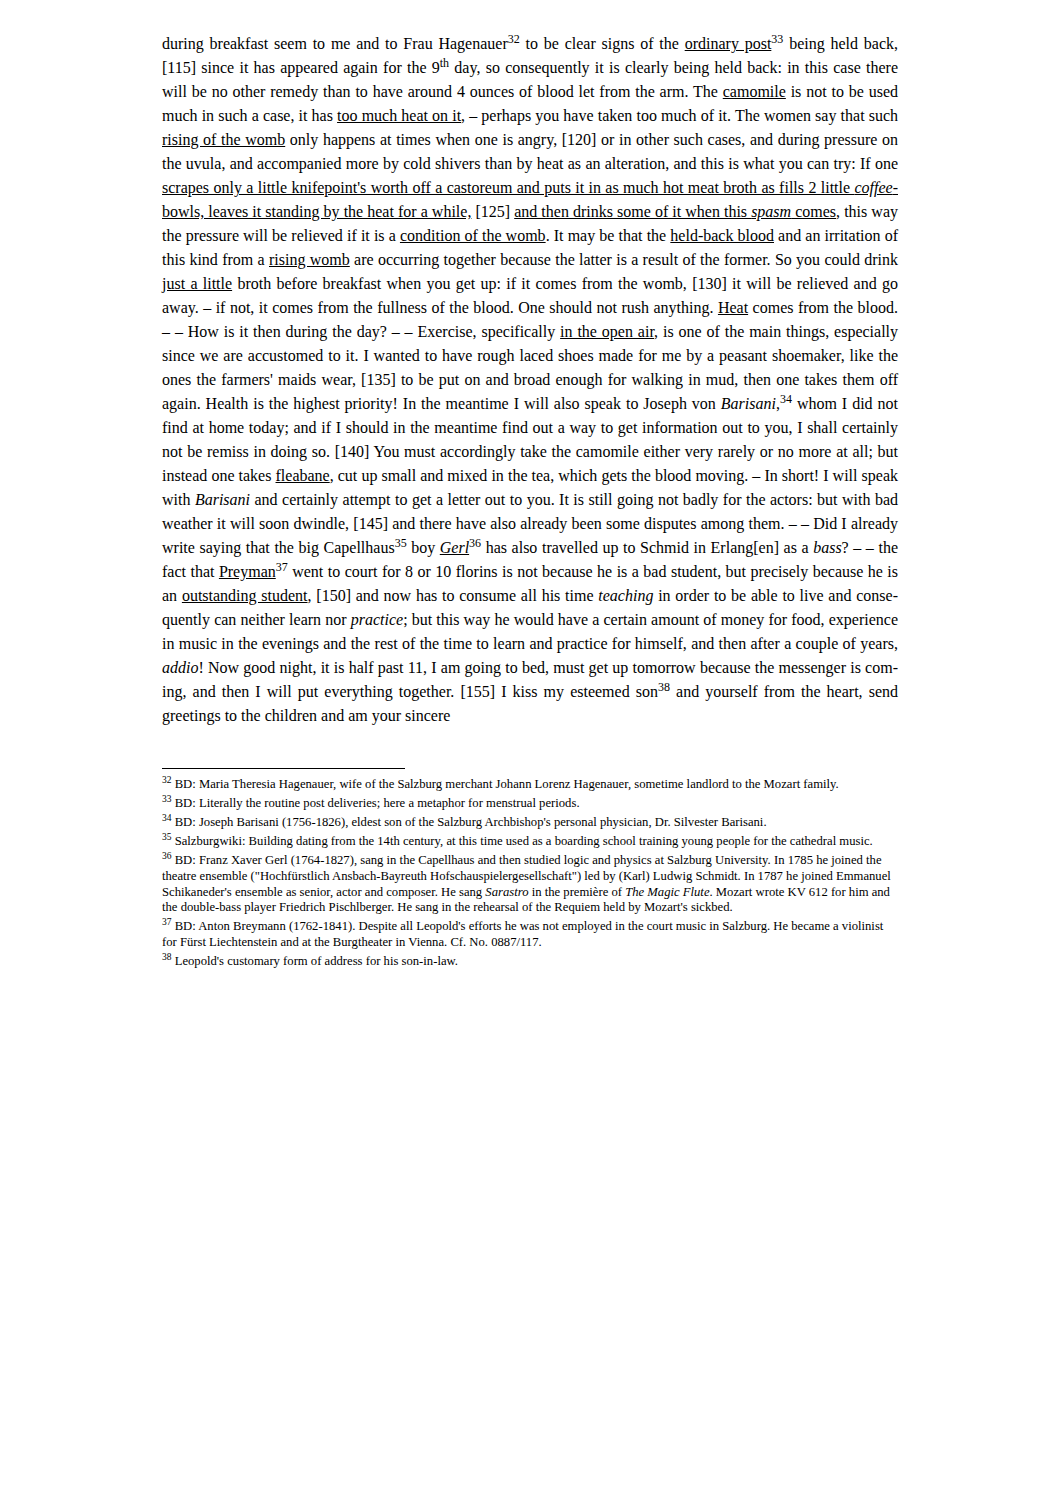during breakfast seem to me and to Frau Hagenauer32 to be clear signs of the ordinary post33 being held back, [115] since it has appeared again for the 9th day, so consequently it is clearly being held back: in this case there will be no other remedy than to have around 4 ounces of blood let from the arm. The camomile is not to be used much in such a case, it has too much heat on it, – perhaps you have taken too much of it. The women say that such rising of the womb only happens at times when one is angry, [120] or in other such cases, and during pressure on the uvula, and accompanied more by cold shivers than by heat as an alteration, and this is what you can try: If one scrapes only a little knifepoint's worth off a castoreum and puts it in as much hot meat broth as fills 2 little coffee-bowls, leaves it standing by the heat for a while, [125] and then drinks some of it when this spasm comes, this way the pressure will be relieved if it is a condition of the womb. It may be that the held-back blood and an irritation of this kind from a rising womb are occurring together because the latter is a result of the former. So you could drink just a little broth before breakfast when you get up: if it comes from the womb, [130] it will be relieved and go away. – if not, it comes from the fullness of the blood. One should not rush anything. Heat comes from the blood. – – How is it then during the day? – – Exercise, specifically in the open air, is one of the main things, especially since we are accustomed to it. I wanted to have rough laced shoes made for me by a peasant shoemaker, like the ones the farmers' maids wear, [135] to be put on and broad enough for walking in mud, then one takes them off again. Health is the highest priority! In the meantime I will also speak to Joseph von Barisani,34 whom I did not find at home today; and if I should in the meantime find out a way to get information out to you, I shall certainly not be remiss in doing so. [140] You must accordingly take the camomile either very rarely or no more at all; but instead one takes fleabane, cut up small and mixed in the tea, which gets the blood moving. – In short! I will speak with Barisani and certainly attempt to get a letter out to you. It is still going not badly for the actors: but with bad weather it will soon dwindle, [145] and there have also already been some disputes among them. – – Did I already write saying that the big Capellhaus35 boy Gerl36 has also travelled up to Schmid in Erlang[en] as a bass? – – the fact that Preyman37 went to court for 8 or 10 florins is not because he is a bad student, but precisely because he is an outstanding student, [150] and now has to consume all his time teaching in order to be able to live and consequently can neither learn nor practice; but this way he would have a certain amount of money for food, experience in music in the evenings and the rest of the time to learn and practice for himself, and then after a couple of years, addio! Now good night, it is half past 11, I am going to bed, must get up tomorrow because the messenger is coming, and then I will put everything together. [155] I kiss my esteemed son38 and yourself from the heart, send greetings to the children and am your sincere
32 BD: Maria Theresia Hagenauer, wife of the Salzburg merchant Johann Lorenz Hagenauer, sometime landlord to the Mozart family.
33 BD: Literally the routine post deliveries; here a metaphor for menstrual periods.
34 BD: Joseph Barisani (1756-1826), eldest son of the Salzburg Archbishop's personal physician, Dr. Silvester Barisani.
35 Salzburgwiki: Building dating from the 14th century, at this time used as a boarding school training young people for the cathedral music.
36 BD: Franz Xaver Gerl (1764-1827), sang in the Capellhaus and then studied logic and physics at Salzburg University. In 1785 he joined the theatre ensemble ("Hochfürstlich Ansbach-Bayreuth Hofschauspielergesellschaft") led by (Karl) Ludwig Schmidt. In 1787 he joined Emmanuel Schikaneder's ensemble as senior, actor and composer. He sang Sarastro in the première of The Magic Flute. Mozart wrote KV 612 for him and the double-bass player Friedrich Pischlberger. He sang in the rehearsal of the Requiem held by Mozart's sickbed.
37 BD: Anton Breymann (1762-1841). Despite all Leopold's efforts he was not employed in the court music in Salzburg. He became a violinist for Fürst Liechtenstein and at the Burgtheater in Vienna. Cf. No. 0887/117.
38 Leopold's customary form of address for his son-in-law.